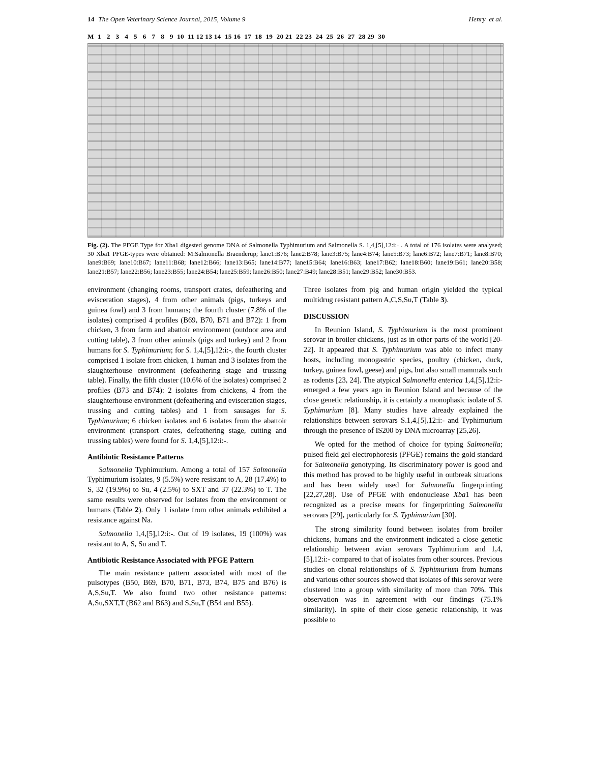14 The Open Veterinary Science Journal, 2015, Volume 9 Henry et al.
M 1 2 3 4 5 6 7 8 9 10 11 12 13 14 15 16 17 18 19 20 21 22 23 24 25 26 27 28 29 30
Fig. (2). The PFGE Type for Xba1 digested genome DNA of Salmonella Typhimurium and Salmonella S. 1,4,[5],12:i:- . A total of 176 isolates were analysed; 30 Xba1 PFGE-types were obtained: M:Salmonella Braenderup; lane1:B76; lane2:B78; lane3:B75; lane4:B74; lane5:B73; lane6:B72; lane7:B71; lane8:B70; lane9:B69; lane10:B67; lane11:B68; lane12:B66; lane13:B65; lane14:B77; lane15:B64; lane16:B63; lane17:B62; lane18:B60; lane19:B61; lane20:B58; lane21:B57; lane22:B56; lane23:B55; lane24:B54; lane25:B59; lane26:B50; lane27:B49; lane28:B51; lane29:B52; lane30:B53.
environment (changing rooms, transport crates, defeathering and evisceration stages), 4 from other animals (pigs, turkeys and guinea fowl) and 3 from humans; the fourth cluster (7.8% of the isolates) comprised 4 profiles (B69, B70, B71 and B72): 1 from chicken, 3 from farm and abattoir environment (outdoor area and cutting table), 3 from other animals (pigs and turkey) and 2 from humans for S. Typhimurium; for S. 1,4,[5],12:i:-, the fourth cluster comprised 1 isolate from chicken, 1 human and 3 isolates from the slaughterhouse environment (defeathering stage and trussing table). Finally, the fifth cluster (10.6% of the isolates) comprised 2 profiles (B73 and B74): 2 isolates from chickens, 4 from the slaughterhouse environment (defeathering and evisceration stages, trussing and cutting tables) and 1 from sausages for S. Typhimurium; 6 chicken isolates and 6 isolates from the abattoir environment (transport crates, defeathering stage, cutting and trussing tables) were found for S. 1,4,[5],12:i:-.
Antibiotic Resistance Patterns
Salmonella Typhimurium. Among a total of 157 Salmonella Typhimurium isolates, 9 (5.5%) were resistant to A, 28 (17.4%) to S, 32 (19.9%) to Su, 4 (2.5%) to SXT and 37 (22.3%) to T. The same results were observed for isolates from the environment or humans (Table 2). Only 1 isolate from other animals exhibited a resistance against Na.
Salmonella 1,4,[5],12:i:-. Out of 19 isolates, 19 (100%) was resistant to A, S, Su and T.
Antibiotic Resistance Associated with PFGE Pattern
The main resistance pattern associated with most of the pulsotypes (B50, B69, B70, B71, B73, B74, B75 and B76) is A,S,Su,T. We also found two other resistance patterns: A,Su,SXT,T (B62 and B63) and S,Su,T (B54 and B55).
Three isolates from pig and human origin yielded the typical multidrug resistant pattern A,C,S,Su,T (Table 3).
Discussion
In Reunion Island, S. Typhimurium is the most prominent serovar in broiler chickens, just as in other parts of the world [20-22]. It appeared that S. Typhimurium was able to infect many hosts, including monogastric species, poultry (chicken, duck, turkey, guinea fowl, geese) and pigs, but also small mammals such as rodents [23, 24]. The atypical Salmonella enterica 1,4,[5],12:i:- emerged a few years ago in Reunion Island and because of the close genetic relationship, it is certainly a monophasic isolate of S. Typhimurium [8]. Many studies have already explained the relationships between serovars S.1,4,[5],12:i:- and Typhimurium through the presence of IS200 by DNA microarray [25,26].
We opted for the method of choice for typing Salmonella; pulsed field gel electrophoresis (PFGE) remains the gold standard for Salmonella genotyping. Its discriminatory power is good and this method has proved to be highly useful in outbreak situations and has been widely used for Salmonella fingerprinting [22,27,28]. Use of PFGE with endonuclease Xba1 has been recognized as a precise means for fingerprinting Salmonella serovars [29], particularly for S. Typhimurium [30].
The strong similarity found between isolates from broiler chickens, humans and the environment indicated a close genetic relationship between avian serovars Typhimurium and 1,4,[5],12:i:- compared to that of isolates from other sources. Previous studies on clonal relationships of S. Typhimurium from humans and various other sources showed that isolates of this serovar were clustered into a group with similarity of more than 70%. This observation was in agreement with our findings (75.1% similarity). In spite of their close genetic relationship, it was possible to